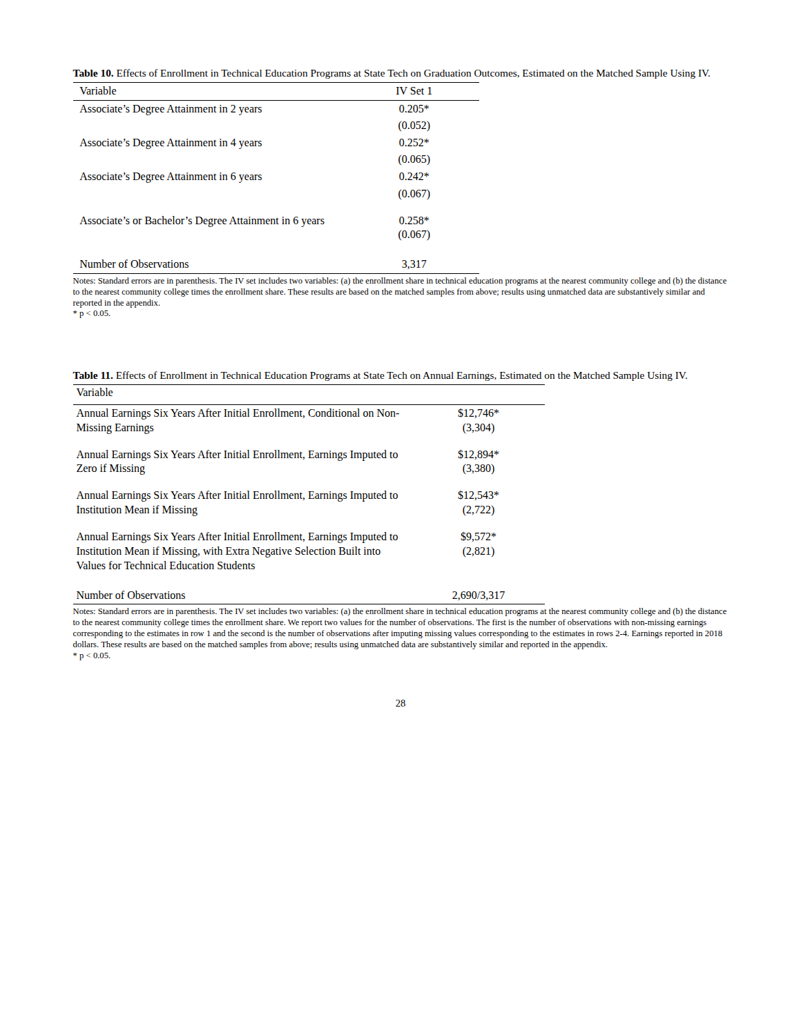Table 10. Effects of Enrollment in Technical Education Programs at State Tech on Graduation Outcomes, Estimated on the Matched Sample Using IV.
| Variable | IV Set 1 |
| Associate’s Degree Attainment in 2 years | 0.205* |
| | (0.052) |
| Associate’s Degree Attainment in 4 years | 0.252* |
| | (0.065) |
| Associate’s Degree Attainment in 6 years | 0.242* |
| | (0.067) |
| Associate’s or Bachelor’s Degree Attainment in 6 years | 0.258* (0.067) |
| Number of Observations | 3,317 |
Notes: Standard errors are in parenthesis. The IV set includes two variables: (a) the enrollment share in technical education programs at the nearest community college and (b) the distance to the nearest community college times the enrollment share. These results are based on the matched samples from above; results using unmatched data are substantively similar and reported in the appendix.
* p < 0.05.
Table 11. Effects of Enrollment in Technical Education Programs at State Tech on Annual Earnings, Estimated on the Matched Sample Using IV.
| Variable | |
| Annual Earnings Six Years After Initial Enrollment, Conditional on Non-Missing Earnings | $12,746* (3,304) |
| Annual Earnings Six Years After Initial Enrollment, Earnings Imputed to Zero if Missing | $12,894* (3,380) |
| Annual Earnings Six Years After Initial Enrollment, Earnings Imputed to Institution Mean if Missing | $12,543* (2,722) |
| Annual Earnings Six Years After Initial Enrollment, Earnings Imputed to Institution Mean if Missing, with Extra Negative Selection Built into Values for Technical Education Students | $9,572* (2,821) |
| Number of Observations | 2,690/3,317 |
Notes: Standard errors are in parenthesis. The IV set includes two variables: (a) the enrollment share in technical education programs at the nearest community college and (b) the distance to the nearest community college times the enrollment share. We report two values for the number of observations. The first is the number of observations with non-missing earnings corresponding to the estimates in row 1 and the second is the number of observations after imputing missing values corresponding to the estimates in rows 2-4. Earnings reported in 2018 dollars. These results are based on the matched samples from above; results using unmatched data are substantively similar and reported in the appendix.
* p < 0.05.
28